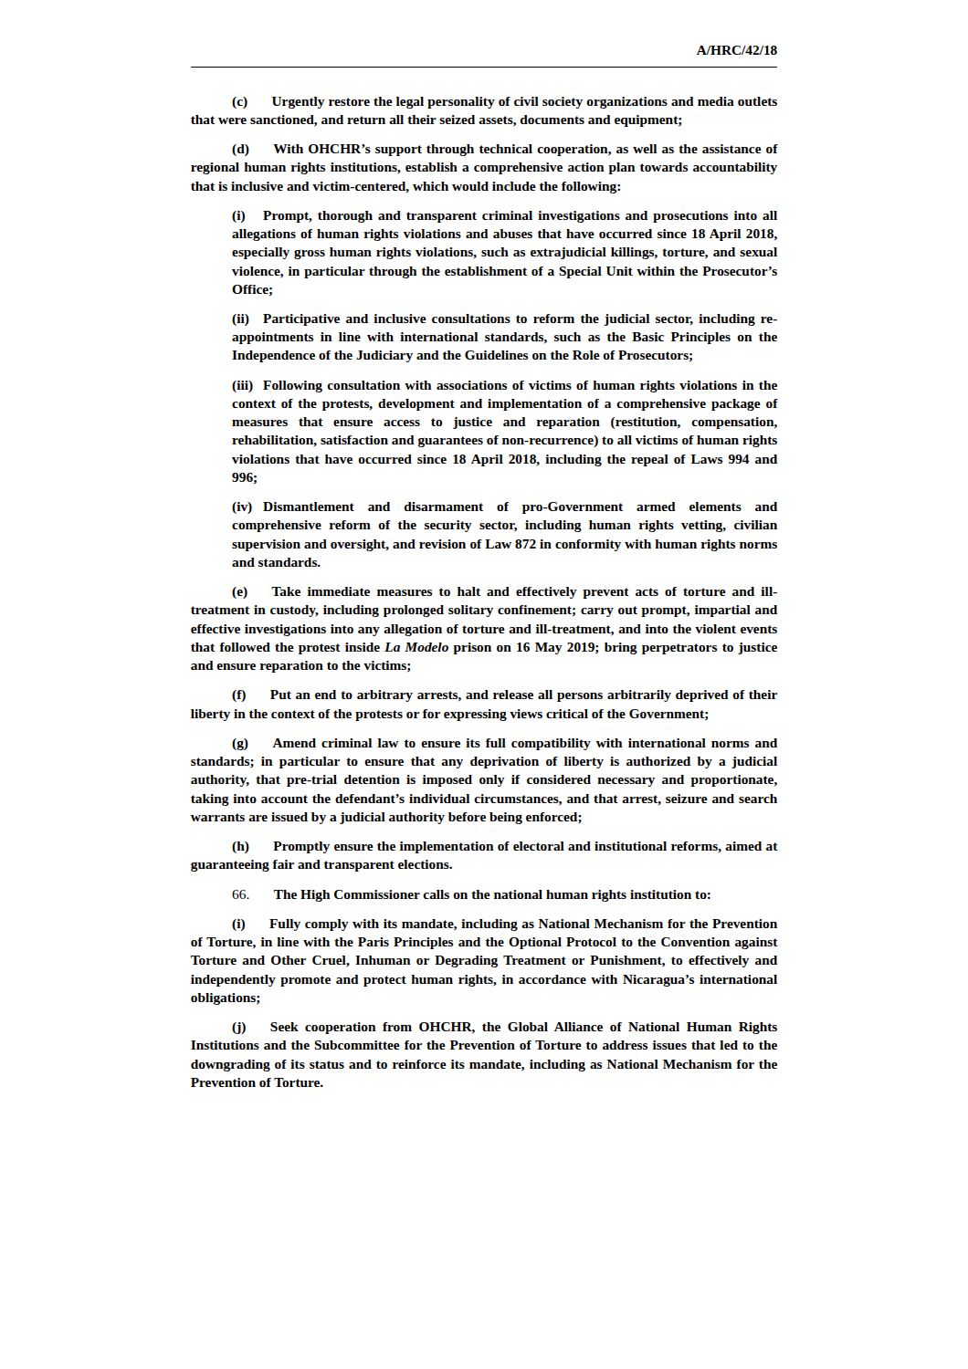A/HRC/42/18
(c) Urgently restore the legal personality of civil society organizations and media outlets that were sanctioned, and return all their seized assets, documents and equipment;
(d) With OHCHR’s support through technical cooperation, as well as the assistance of regional human rights institutions, establish a comprehensive action plan towards accountability that is inclusive and victim-centered, which would include the following:
(i) Prompt, thorough and transparent criminal investigations and prosecutions into all allegations of human rights violations and abuses that have occurred since 18 April 2018, especially gross human rights violations, such as extrajudicial killings, torture, and sexual violence, in particular through the establishment of a Special Unit within the Prosecutor’s Office;
(ii) Participative and inclusive consultations to reform the judicial sector, including re-appointments in line with international standards, such as the Basic Principles on the Independence of the Judiciary and the Guidelines on the Role of Prosecutors;
(iii) Following consultation with associations of victims of human rights violations in the context of the protests, development and implementation of a comprehensive package of measures that ensure access to justice and reparation (restitution, compensation, rehabilitation, satisfaction and guarantees of non-recurrence) to all victims of human rights violations that have occurred since 18 April 2018, including the repeal of Laws 994 and 996;
(iv) Dismantlement and disarmament of pro-Government armed elements and comprehensive reform of the security sector, including human rights vetting, civilian supervision and oversight, and revision of Law 872 in conformity with human rights norms and standards.
(e) Take immediate measures to halt and effectively prevent acts of torture and ill-treatment in custody, including prolonged solitary confinement; carry out prompt, impartial and effective investigations into any allegation of torture and ill-treatment, and into the violent events that followed the protest inside La Modelo prison on 16 May 2019; bring perpetrators to justice and ensure reparation to the victims;
(f) Put an end to arbitrary arrests, and release all persons arbitrarily deprived of their liberty in the context of the protests or for expressing views critical of the Government;
(g) Amend criminal law to ensure its full compatibility with international norms and standards; in particular to ensure that any deprivation of liberty is authorized by a judicial authority, that pre-trial detention is imposed only if considered necessary and proportionate, taking into account the defendant’s individual circumstances, and that arrest, seizure and search warrants are issued by a judicial authority before being enforced;
(h) Promptly ensure the implementation of electoral and institutional reforms, aimed at guaranteeing fair and transparent elections.
66. The High Commissioner calls on the national human rights institution to:
(i) Fully comply with its mandate, including as National Mechanism for the Prevention of Torture, in line with the Paris Principles and the Optional Protocol to the Convention against Torture and Other Cruel, Inhuman or Degrading Treatment or Punishment, to effectively and independently promote and protect human rights, in accordance with Nicaragua’s international obligations;
(j) Seek cooperation from OHCHR, the Global Alliance of National Human Rights Institutions and the Subcommittee for the Prevention of Torture to address issues that led to the downgrading of its status and to reinforce its mandate, including as National Mechanism for the Prevention of Torture.